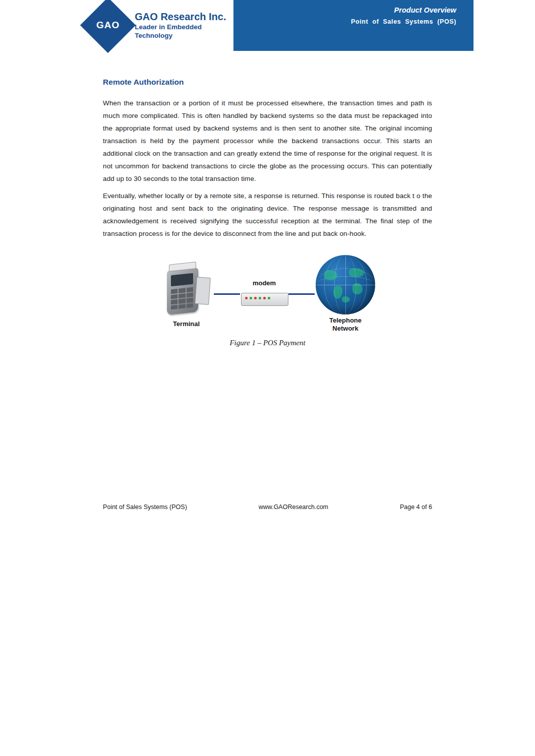GAO
GAO Research Inc.
Leader in Embedded Technology
Product Overview
Point of Sales Systems (POS)
Remote Authorization
When the transaction or a portion of it must be processed elsewhere, the transaction times and path is much more complicated. This is often handled by backend systems so the data must be repackaged into the appropriate format used by backend systems and is then sent to another site. The original incoming transaction is held by the payment processor while the backend transactions occur. This starts an additional clock on the transaction and can greatly extend the time of response for the original request. It is not uncommon for backend transactions to circle the globe as the processing occurs. This can potentially add up to 30 seconds to the total transaction time.
Eventually, whether locally or by a remote site, a response is returned. This response is routed back t o the originating host and sent back to the originating device. The response message is transmitted and acknowledgement is received signifying the successful reception at the terminal. The final step of the transaction process is for the device to disconnect from the line and put back on-hook.
Terminal
modem
Telephone
Network
Figure 1 – POS Payment
Point of Sales Systems (POS)
www.GAOResearch.com
Page 4 of 6